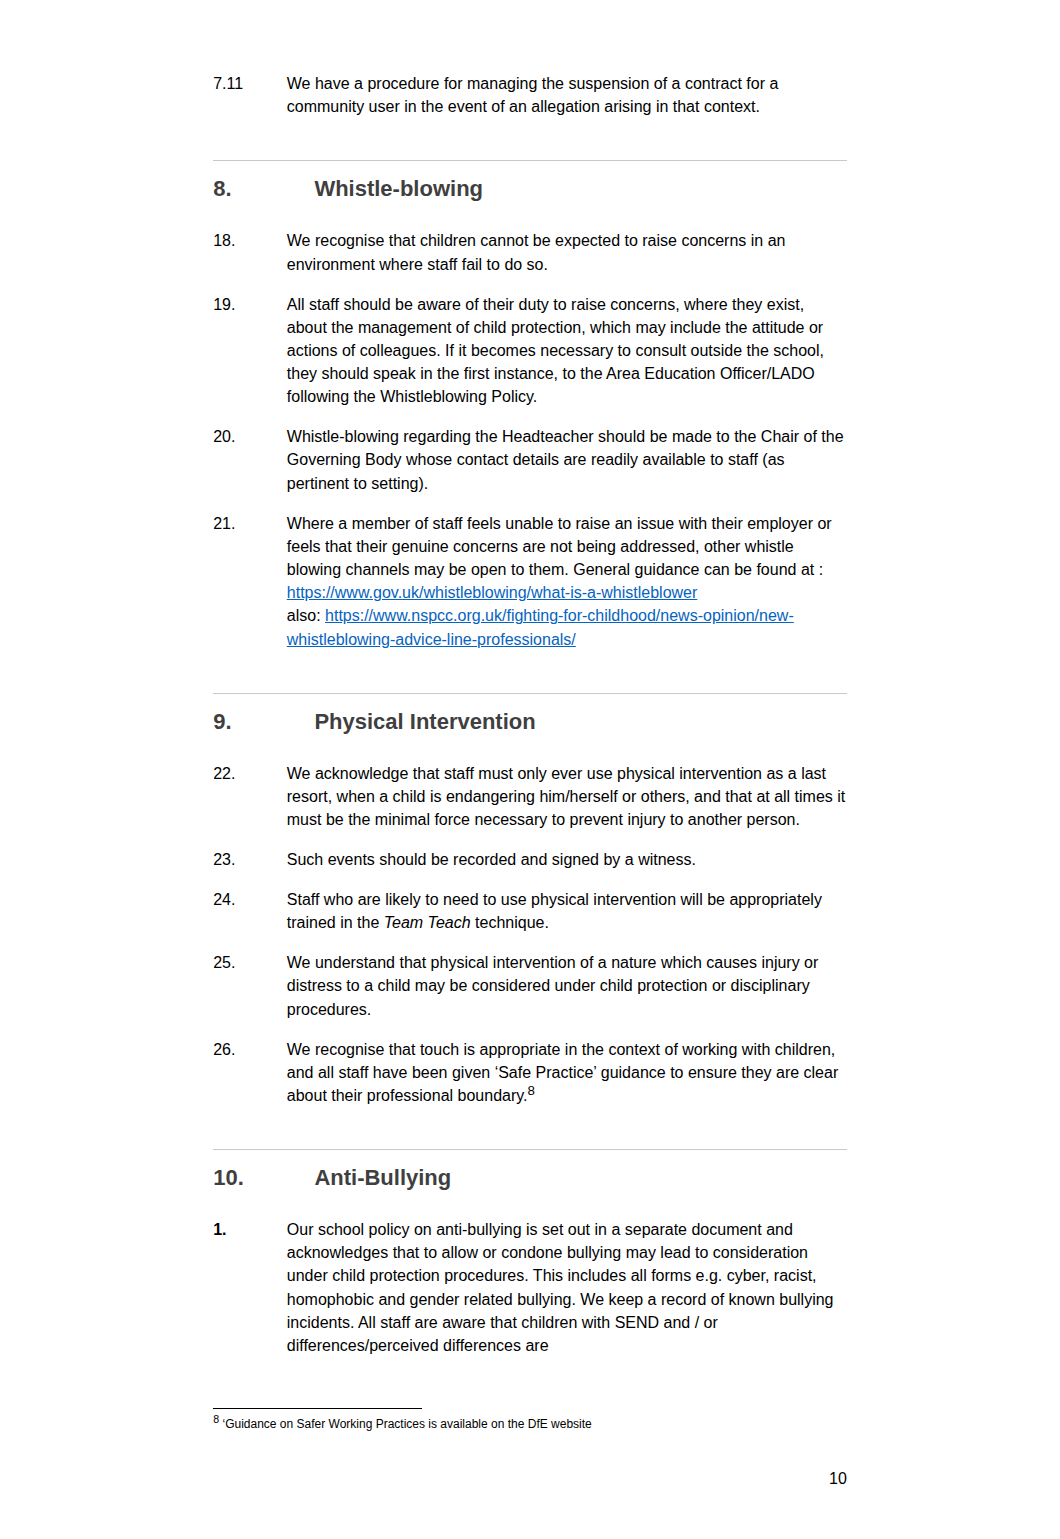7.11
We have a procedure for managing the suspension of a contract for a community user in the event of an allegation arising in that context.
8. Whistle-blowing
18.
We recognise that children cannot be expected to raise concerns in an environment where staff fail to do so.
19.
All staff should be aware of their duty to raise concerns, where they exist, about the management of child protection, which may include the attitude or actions of colleagues. If it becomes necessary to consult outside the school, they should speak in the first instance, to the Area Education Officer/LADO following the Whistleblowing Policy.
20.
Whistle-blowing regarding the Headteacher should be made to the Chair of the Governing Body whose contact details are readily available to staff (as pertinent to setting).
21.
Where a member of staff feels unable to raise an issue with their employer or feels that their genuine concerns are not being addressed, other whistle blowing channels may be open to them. General guidance can be found at :
https://www.gov.uk/whistleblowing/what-is-a-whistleblower
also: https://www.nspcc.org.uk/fighting-for-childhood/news-opinion/new-whistleblowing-advice-line-professionals/
9. Physical Intervention
22.
We acknowledge that staff must only ever use physical intervention as a last resort, when a child is endangering him/herself or others, and that at all times it must be the minimal force necessary to prevent injury to another person.
23.
Such events should be recorded and signed by a witness.
24.
Staff who are likely to need to use physical intervention will be appropriately trained in the Team Teach technique.
25.
We understand that physical intervention of a nature which causes injury or distress to a child may be considered under child protection or disciplinary procedures.
26.
We recognise that touch is appropriate in the context of working with children, and all staff have been given ‘Safe Practice’ guidance to ensure they are clear about their professional boundary.8
10. Anti-Bullying
1.
Our school policy on anti-bullying is set out in a separate document and acknowledges that to allow or condone bullying may lead to consideration under child protection procedures. This includes all forms e.g. cyber, racist, homophobic and gender related bullying. We keep a record of known bullying incidents. All staff are aware that children with SEND and / or differences/perceived differences are
8 ‘Guidance on Safer Working Practices is available on the DfE website
10